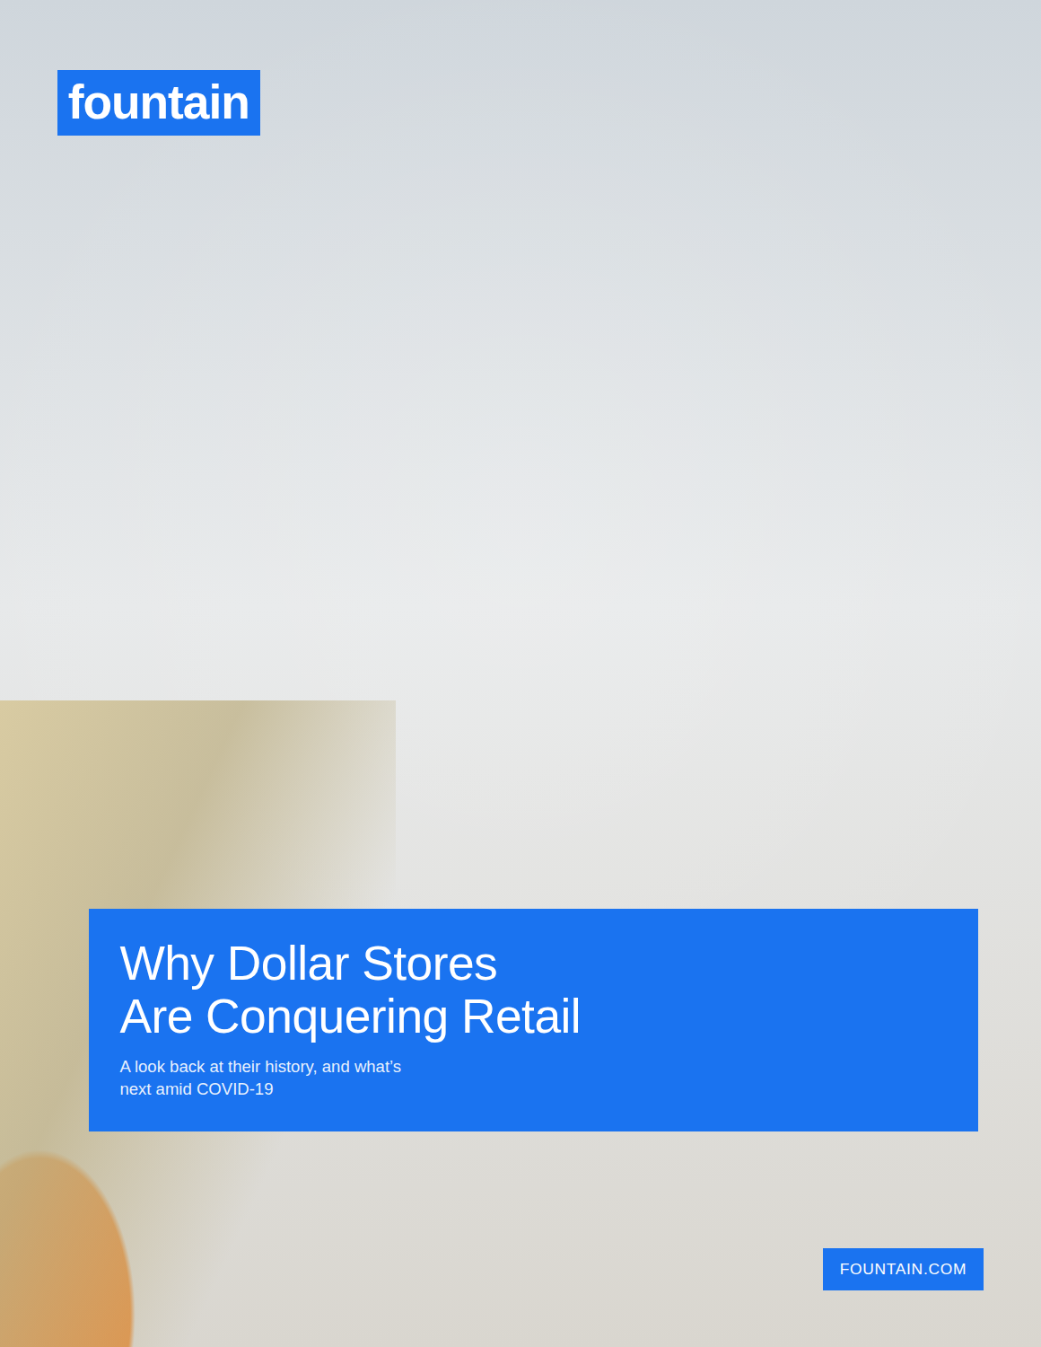fountain
Why Dollar Stores
Are Conquering Retail
A look back at their history, and what’s next amid COVID-19
FOUNTAIN.COM